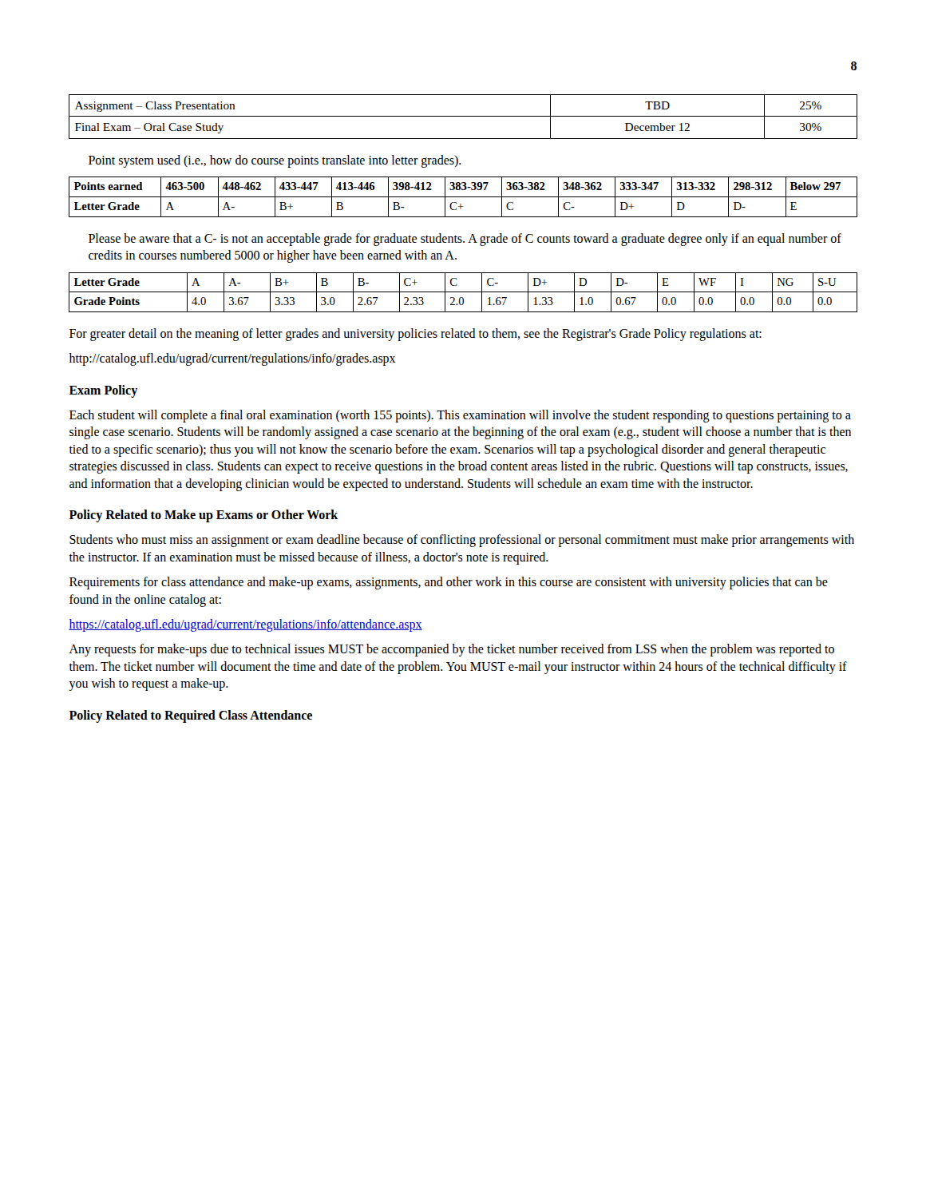8
| Assignment – Class Presentation | TBD | 25% |
| Final Exam – Oral Case Study | December 12 | 30% |
Point system used (i.e., how do course points translate into letter grades).
| Points earned | 463-500 | 448-462 | 433-447 | 413-446 | 398-412 | 383-397 | 363-382 | 348-362 | 333-347 | 313-332 | 298-312 | Below 297 |
| --- | --- | --- | --- | --- | --- | --- | --- | --- | --- | --- | --- | --- |
| Letter Grade | A | A- | B+ | B | B- | C+ | C | C- | D+ | D | D- | E |
Please be aware that a C- is not an acceptable grade for graduate students. A grade of C counts toward a graduate degree only if an equal number of credits in courses numbered 5000 or higher have been earned with an A.
| Letter Grade | A | A- | B+ | B | B- | C+ | C | C- | D+ | D | D- | E | WF | I | NG | S-U |
| Grade Points | 4.0 | 3.67 | 3.33 | 3.0 | 2.67 | 2.33 | 2.0 | 1.67 | 1.33 | 1.0 | 0.67 | 0.0 | 0.0 | 0.0 | 0.0 | 0.0 |
For greater detail on the meaning of letter grades and university policies related to them, see the Registrar's Grade Policy regulations at:
http://catalog.ufl.edu/ugrad/current/regulations/info/grades.aspx
Exam Policy
Each student will complete a final oral examination (worth 155 points). This examination will involve the student responding to questions pertaining to a single case scenario. Students will be randomly assigned a case scenario at the beginning of the oral exam (e.g., student will choose a number that is then tied to a specific scenario); thus you will not know the scenario before the exam. Scenarios will tap a psychological disorder and general therapeutic strategies discussed in class. Students can expect to receive questions in the broad content areas listed in the rubric. Questions will tap constructs, issues, and information that a developing clinician would be expected to understand. Students will schedule an exam time with the instructor.
Policy Related to Make up Exams or Other Work
Students who must miss an assignment or exam deadline because of conflicting professional or personal commitment must make prior arrangements with the instructor. If an examination must be missed because of illness, a doctor's note is required.
Requirements for class attendance and make-up exams, assignments, and other work in this course are consistent with university policies that can be found in the online catalog at:
https://catalog.ufl.edu/ugrad/current/regulations/info/attendance.aspx
Any requests for make-ups due to technical issues MUST be accompanied by the ticket number received from LSS when the problem was reported to them. The ticket number will document the time and date of the problem. You MUST e-mail your instructor within 24 hours of the technical difficulty if you wish to request a make-up.
Policy Related to Required Class Attendance